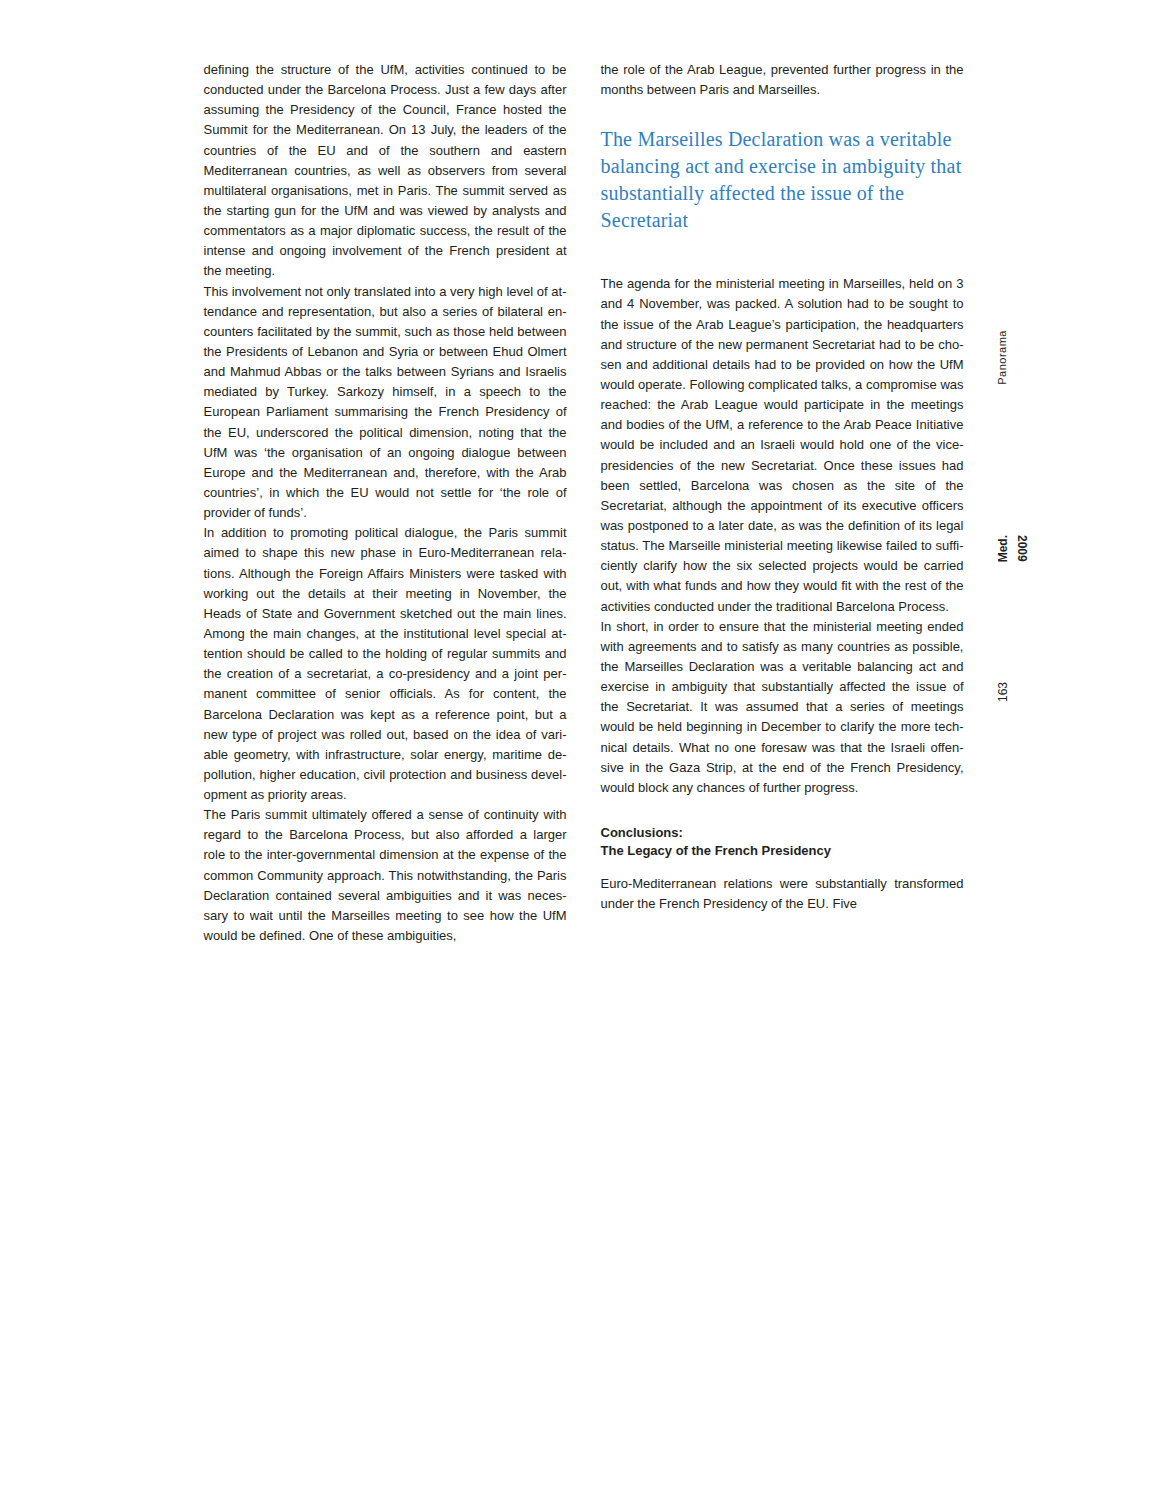Panorama Med. 2009 163
defining the structure of the UfM, activities continued to be conducted under the Barcelona Process. Just a few days after assuming the Presidency of the Council, France hosted the Summit for the Mediterranean. On 13 July, the leaders of the countries of the EU and of the southern and eastern Mediterranean countries, as well as observers from several multilateral organisations, met in Paris. The summit served as the starting gun for the UfM and was viewed by analysts and commentators as a major diplomatic success, the result of the intense and ongoing involvement of the French president at the meeting.
This involvement not only translated into a very high level of attendance and representation, but also a series of bilateral encounters facilitated by the summit, such as those held between the Presidents of Lebanon and Syria or between Ehud Olmert and Mahmud Abbas or the talks between Syrians and Israelis mediated by Turkey. Sarkozy himself, in a speech to the European Parliament summarising the French Presidency of the EU, underscored the political dimension, noting that the UfM was ‘the organisation of an ongoing dialogue between Europe and the Mediterranean and, therefore, with the Arab countries’, in which the EU would not settle for ‘the role of provider of funds’.
In addition to promoting political dialogue, the Paris summit aimed to shape this new phase in Euro-Mediterranean relations. Although the Foreign Affairs Ministers were tasked with working out the details at their meeting in November, the Heads of State and Government sketched out the main lines. Among the main changes, at the institutional level special attention should be called to the holding of regular summits and the creation of a secretariat, a co-presidency and a joint permanent committee of senior officials. As for content, the Barcelona Declaration was kept as a reference point, but a new type of project was rolled out, based on the idea of variable geometry, with infrastructure, solar energy, maritime de-pollution, higher education, civil protection and business development as priority areas.
The Paris summit ultimately offered a sense of continuity with regard to the Barcelona Process, but also afforded a larger role to the inter-governmental dimension at the expense of the common Community approach. This notwithstanding, the Paris Declaration contained several ambiguities and it was necessary to wait until the Marseilles meeting to see how the UfM would be defined. One of these ambiguities,
the role of the Arab League, prevented further progress in the months between Paris and Marseilles.
The Marseilles Declaration was a veritable balancing act and exercise in ambiguity that substantially affected the issue of the Secretariat
The agenda for the ministerial meeting in Marseilles, held on 3 and 4 November, was packed. A solution had to be sought to the issue of the Arab League’s participation, the headquarters and structure of the new permanent Secretariat had to be chosen and additional details had to be provided on how the UfM would operate. Following complicated talks, a compromise was reached: the Arab League would participate in the meetings and bodies of the UfM, a reference to the Arab Peace Initiative would be included and an Israeli would hold one of the vice-presidencies of the new Secretariat. Once these issues had been settled, Barcelona was chosen as the site of the Secretariat, although the appointment of its executive officers was postponed to a later date, as was the definition of its legal status. The Marseille ministerial meeting likewise failed to sufficiently clarify how the six selected projects would be carried out, with what funds and how they would fit with the rest of the activities conducted under the traditional Barcelona Process.
In short, in order to ensure that the ministerial meeting ended with agreements and to satisfy as many countries as possible, the Marseilles Declaration was a veritable balancing act and exercise in ambiguity that substantially affected the issue of the Secretariat. It was assumed that a series of meetings would be held beginning in December to clarify the more technical details. What no one foresaw was that the Israeli offensive in the Gaza Strip, at the end of the French Presidency, would block any chances of further progress.
Conclusions:
The Legacy of the French Presidency
Euro-Mediterranean relations were substantially transformed under the French Presidency of the EU. Five